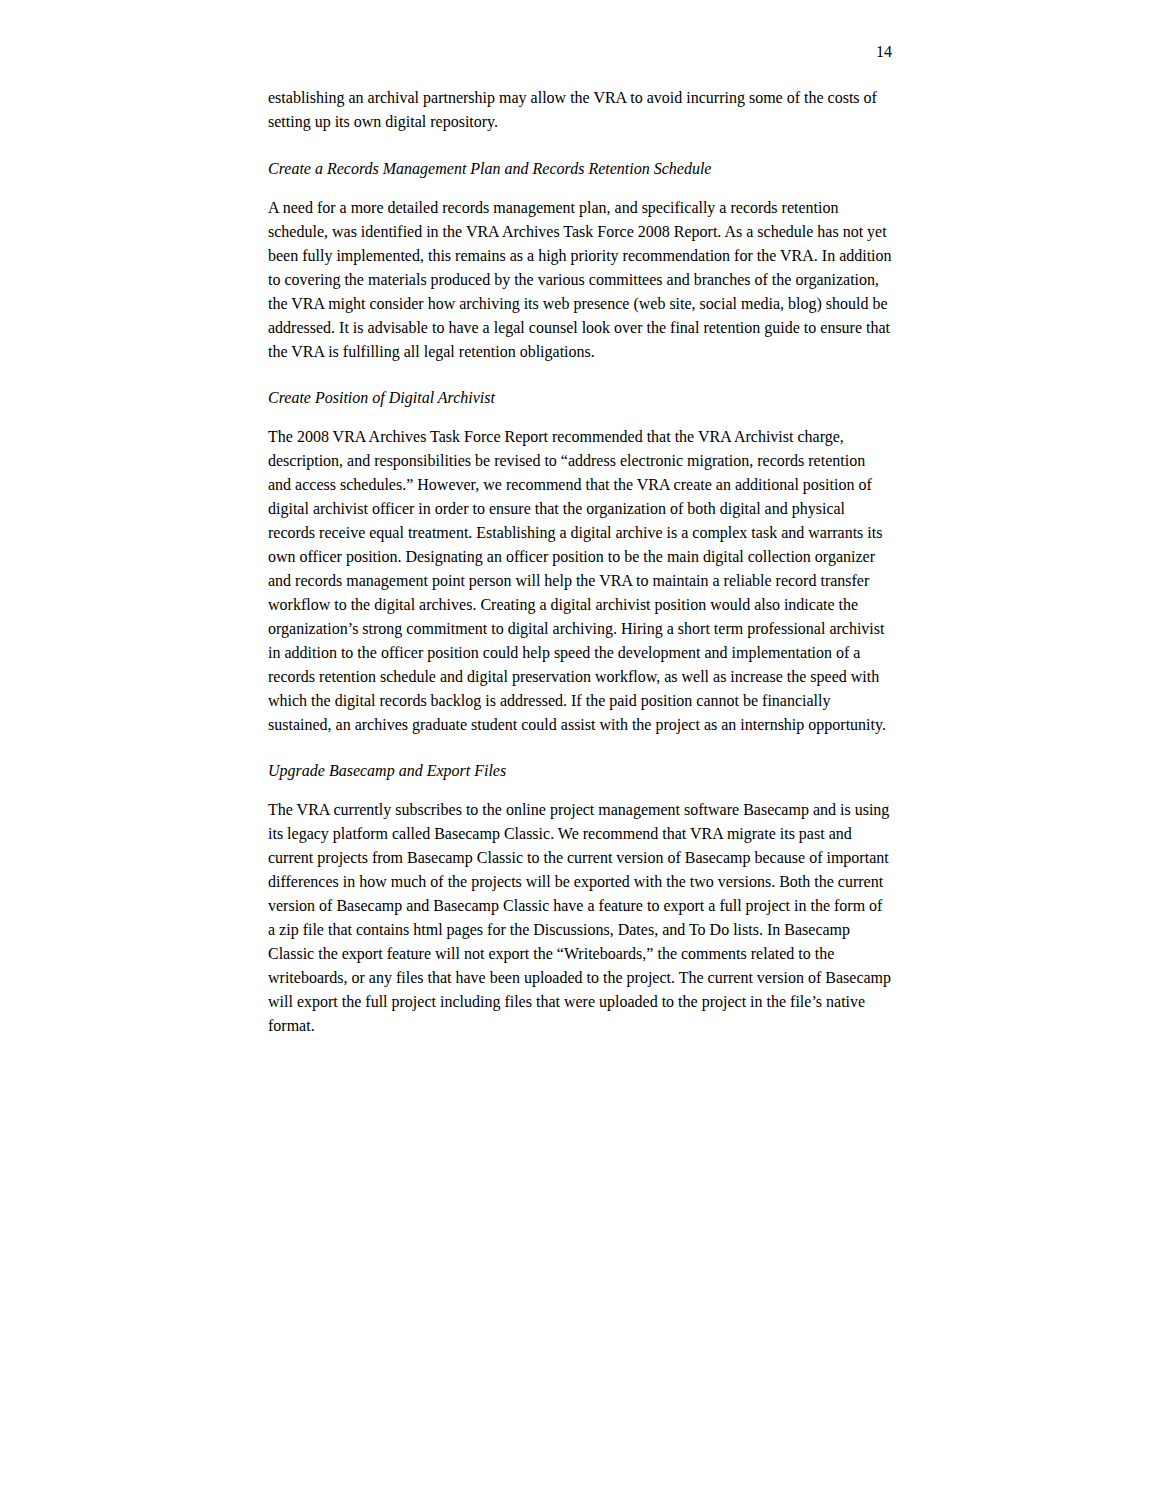14
establishing an archival partnership may allow the VRA to avoid incurring some of the costs of setting up its own digital repository.
Create a Records Management Plan and Records Retention Schedule
A need for a more detailed records management plan, and specifically a records retention schedule, was identified in the VRA Archives Task Force 2008 Report. As a schedule has not yet been fully implemented, this remains as a high priority recommendation for the VRA. In addition to covering the materials produced by the various committees and branches of the organization, the VRA might consider how archiving its web presence (web site, social media, blog) should be addressed. It is advisable to have a legal counsel look over the final retention guide to ensure that the VRA is fulfilling all legal retention obligations.
Create Position of Digital Archivist
The 2008 VRA Archives Task Force Report recommended that the VRA Archivist charge, description, and responsibilities be revised to “address electronic migration, records retention and access schedules.” However, we recommend that the VRA create an additional position of digital archivist officer in order to ensure that the organization of both digital and physical records receive equal treatment. Establishing a digital archive is a complex task and warrants its own officer position. Designating an officer position to be the main digital collection organizer and records management point person will help the VRA to maintain a reliable record transfer workflow to the digital archives. Creating a digital archivist position would also indicate the organization’s strong commitment to digital archiving. Hiring a short term professional archivist in addition to the officer position could help speed the development and implementation of a records retention schedule and digital preservation workflow, as well as increase the speed with which the digital records backlog is addressed. If the paid position cannot be financially sustained, an archives graduate student could assist with the project as an internship opportunity.
Upgrade Basecamp and Export Files
The VRA currently subscribes to the online project management software Basecamp and is using its legacy platform called Basecamp Classic. We recommend that VRA migrate its past and current projects from Basecamp Classic to the current version of Basecamp because of important differences in how much of the projects will be exported with the two versions. Both the current version of Basecamp and Basecamp Classic have a feature to export a full project in the form of a zip file that contains html pages for the Discussions, Dates, and To Do lists. In Basecamp Classic the export feature will not export the “Writeboards,” the comments related to the writeboards, or any files that have been uploaded to the project. The current version of Basecamp will export the full project including files that were uploaded to the project in the file’s native format.